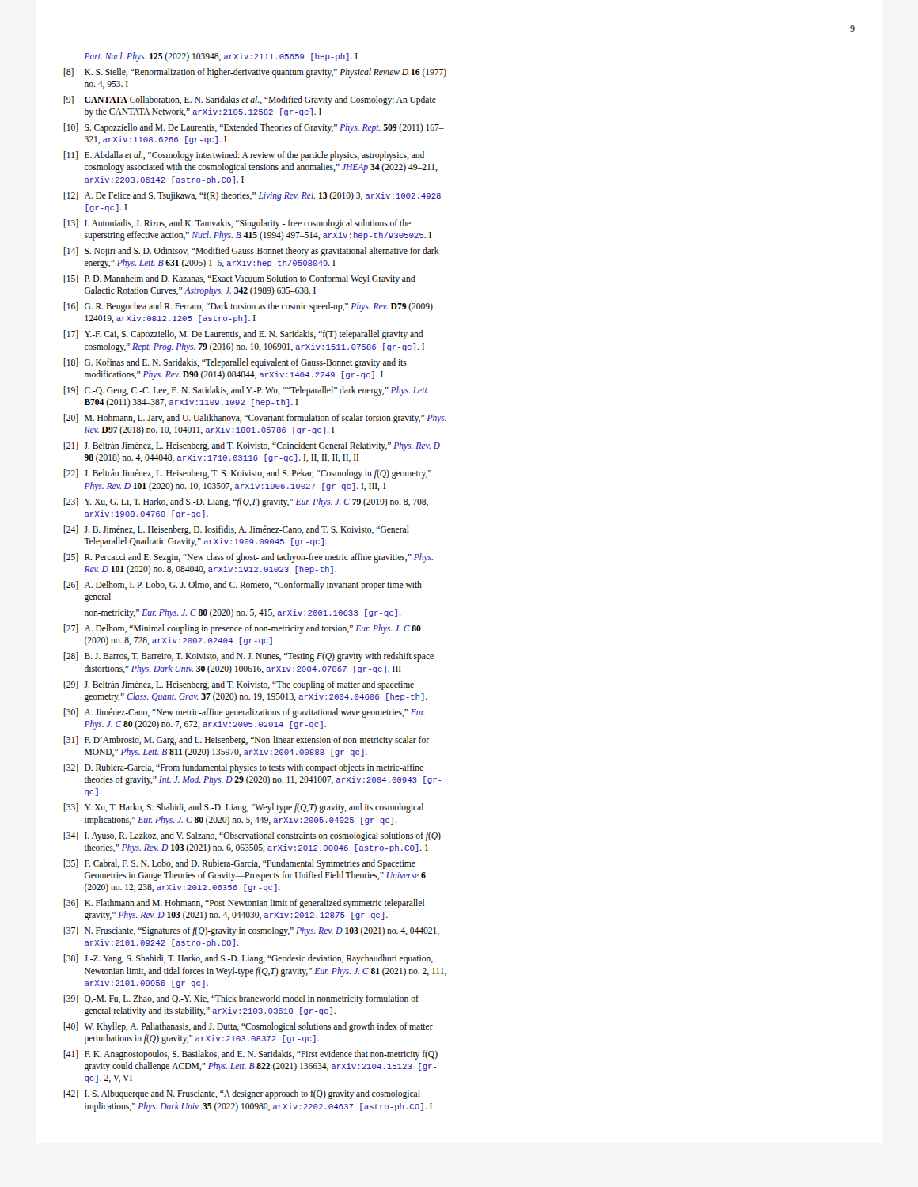9
Part. Nucl. Phys. 125 (2022) 103948, arXiv:2111.05659 [hep-ph]. I
[8] K. S. Stelle, “Renormalization of higher-derivative quantum gravity,” Physical Review D 16 (1977) no. 4, 953. I
[9] CANTATA Collaboration, E. N. Saridakis et al., “Modified Gravity and Cosmology: An Update by the CANTATA Network,” arXiv:2105.12582 [gr-qc]. I
[10] S. Capozziello and M. De Laurentis, “Extended Theories of Gravity,” Phys. Rept. 509 (2011) 167–321, arXiv:1108.6266 [gr-qc]. I
[11] E. Abdalla et al., “Cosmology intertwined: A review of the particle physics, astrophysics, and cosmology associated with the cosmological tensions and anomalies,” JHEAp 34 (2022) 49–211, arXiv:2203.06142 [astro-ph.CO]. I
[12] A. De Felice and S. Tsujikawa, “f(R) theories,” Living Rev. Rel. 13 (2010) 3, arXiv:1002.4928 [gr-qc]. I
[13] I. Antoniadis, J. Rizos, and K. Tamvakis, “Singularity - free cosmological solutions of the superstring effective action,” Nucl. Phys. B 415 (1994) 497–514, arXiv:hep-th/9305025. I
[14] S. Nojiri and S. D. Odintsov, “Modified Gauss-Bonnet theory as gravitational alternative for dark energy,” Phys. Lett. B 631 (2005) 1–6, arXiv:hep-th/0508049. I
[15] P. D. Mannheim and D. Kazanas, “Exact Vacuum Solution to Conformal Weyl Gravity and Galactic Rotation Curves,” Astrophys. J. 342 (1989) 635–638. I
[16] G. R. Bengochea and R. Ferraro, “Dark torsion as the cosmic speed-up,” Phys. Rev. D79 (2009) 124019, arXiv:0812.1205 [astro-ph]. I
[17] Y.-F. Cai, S. Capozziello, M. De Laurentis, and E. N. Saridakis, “f(T) teleparallel gravity and cosmology,” Rept. Prog. Phys. 79 (2016) no. 10, 106901, arXiv:1511.07586 [gr-qc]. I
[18] G. Kofinas and E. N. Saridakis, “Teleparallel equivalent of Gauss-Bonnet gravity and its modifications,” Phys. Rev. D90 (2014) 084044, arXiv:1404.2249 [gr-qc]. I
[19] C.-Q. Geng, C.-C. Lee, E. N. Saridakis, and Y.-P. Wu, ““Teleparallel” dark energy,” Phys. Lett. B704 (2011) 384–387, arXiv:1109.1092 [hep-th]. I
[20] M. Hohmann, L. Järv, and U. Ualikhanova, “Covariant formulation of scalar-torsion gravity,” Phys. Rev. D97 (2018) no. 10, 104011, arXiv:1801.05786 [gr-qc]. I
[21] J. Beltrán Jiménez, L. Heisenberg, and T. Koivisto, “Coincident General Relativity,” Phys. Rev. D 98 (2018) no. 4, 044048, arXiv:1710.03116 [gr-qc]. I, II, II, II, II, II
[22] J. Beltrán Jiménez, L. Heisenberg, T. S. Koivisto, and S. Pekar, “Cosmology in f(Q) geometry,” Phys. Rev. D 101 (2020) no. 10, 103507, arXiv:1906.10027 [gr-qc]. I, III, 1
[23] Y. Xu, G. Li, T. Harko, and S.-D. Liang, “f(Q,T) gravity,” Eur. Phys. J. C 79 (2019) no. 8, 708, arXiv:1908.04760 [gr-qc].
[24] J. B. Jiménez, L. Heisenberg, D. Iosifidis, A. Jiménez-Cano, and T. S. Koivisto, “General Teleparallel Quadratic Gravity,” arXiv:1909.09045 [gr-qc].
[25] R. Percacci and E. Sezgin, “New class of ghost- and tachyon-free metric affine gravities,” Phys. Rev. D 101 (2020) no. 8, 084040, arXiv:1912.01023 [hep-th].
[26] A. Delhom, I. P. Lobo, G. J. Olmo, and C. Romero, “Conformally invariant proper time with general
non-metricity,” Eur. Phys. J. C 80 (2020) no. 5, 415, arXiv:2001.10633 [gr-qc].
[27] A. Delhom, “Minimal coupling in presence of non-metricity and torsion,” Eur. Phys. J. C 80 (2020) no. 8, 728, arXiv:2002.02404 [gr-qc].
[28] B. J. Barros, T. Barreiro, T. Koivisto, and N. J. Nunes, “Testing F(Q) gravity with redshift space distortions,” Phys. Dark Univ. 30 (2020) 100616, arXiv:2004.07867 [gr-qc]. III
[29] J. Beltrán Jiménez, L. Heisenberg, and T. Koivisto, “The coupling of matter and spacetime geometry,” Class. Quant. Grav. 37 (2020) no. 19, 195013, arXiv:2004.04606 [hep-th].
[30] A. Jiménez-Cano, “New metric-affine generalizations of gravitational wave geometries,” Eur. Phys. J. C 80 (2020) no. 7, 672, arXiv:2005.02014 [gr-qc].
[31] F. D’Ambrosio, M. Garg, and L. Heisenberg, “Non-linear extension of non-metricity scalar for MOND,” Phys. Lett. B 811 (2020) 135970, arXiv:2004.00888 [gr-qc].
[32] D. Rubiera-Garcia, “From fundamental physics to tests with compact objects in metric-affine theories of gravity,” Int. J. Mod. Phys. D 29 (2020) no. 11, 2041007, arXiv:2004.00943 [gr-qc].
[33] Y. Xu, T. Harko, S. Shahidi, and S.-D. Liang, “Weyl type f(Q,T) gravity, and its cosmological implications,” Eur. Phys. J. C 80 (2020) no. 5, 449, arXiv:2005.04025 [gr-qc].
[34] I. Ayuso, R. Lazkoz, and V. Salzano, “Observational constraints on cosmological solutions of f(Q) theories,” Phys. Rev. D 103 (2021) no. 6, 063505, arXiv:2012.00046 [astro-ph.CO]. 1
[35] F. Cabral, F. S. N. Lobo, and D. Rubiera-Garcia, “Fundamental Symmetries and Spacetime Geometries in Gauge Theories of Gravity—Prospects for Unified Field Theories,” Universe 6 (2020) no. 12, 238, arXiv:2012.06356 [gr-qc].
[36] K. Flathmann and M. Hohmann, “Post-Newtonian limit of generalized symmetric teleparallel gravity,” Phys. Rev. D 103 (2021) no. 4, 044030, arXiv:2012.12875 [gr-qc].
[37] N. Frusciante, “Signatures of f(Q)-gravity in cosmology,” Phys. Rev. D 103 (2021) no. 4, 044021, arXiv:2101.09242 [astro-ph.CO].
[38] J.-Z. Yang, S. Shahidi, T. Harko, and S.-D. Liang, “Geodesic deviation, Raychaudhuri equation, Newtonian limit, and tidal forces in Weyl-type f(Q,T) gravity,” Eur. Phys. J. C 81 (2021) no. 2, 111, arXiv:2101.09956 [gr-qc].
[39] Q.-M. Fu, L. Zhao, and Q.-Y. Xie, “Thick braneworld model in nonmetricity formulation of general relativity and its stability,” arXiv:2103.03618 [gr-qc].
[40] W. Khyllep, A. Paliathanasis, and J. Dutta, “Cosmological solutions and growth index of matter perturbations in f(Q) gravity,” arXiv:2103.08372 [gr-qc].
[41] F. K. Anagnostopoulos, S. Basilakos, and E. N. Saridakis, “First evidence that non-metricity f(Q) gravity could challenge ΛCDM,” Phys. Lett. B 822 (2021) 136634, arXiv:2104.15123 [gr-qc]. 2, V, VI
[42] I. S. Albuquerque and N. Frusciante, “A designer approach to f(Q) gravity and cosmological implications,” Phys. Dark Univ. 35 (2022) 100980, arXiv:2202.04637 [astro-ph.CO]. I